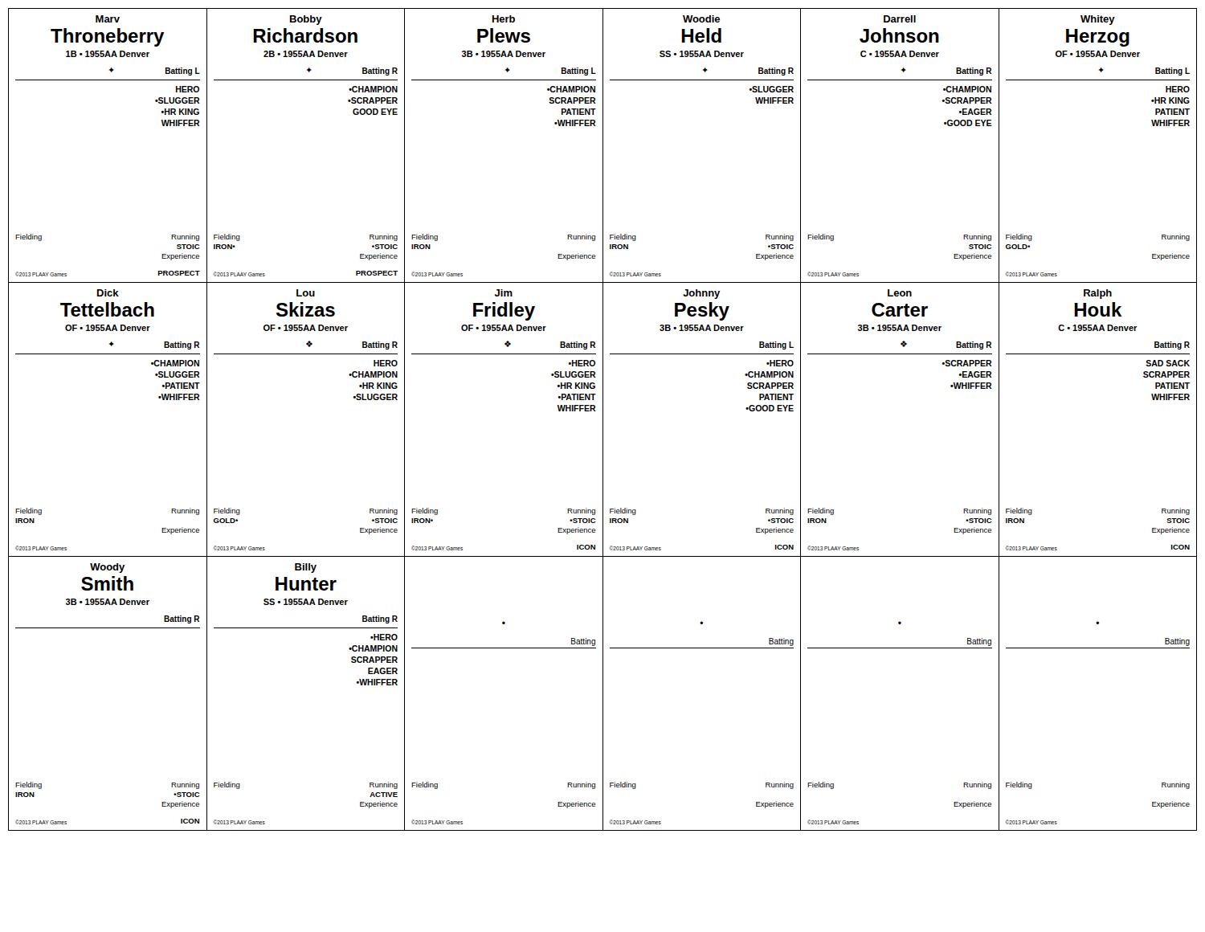| Marv Throneberry 1B • 1955AA Denver ✦ Batting L HERO •SLUGGER •HR KING WHIFFER Fielding Running STOIC Experience PROSPECT ©2013 PLAAY Games | Bobby Richardson 2B • 1955AA Denver ✦ Batting R •CHAMPION •SCRAPPER GOOD EYE Fielding Running IRON• •STOIC Experience PROSPECT ©2013 PLAAY Games | Herb Plews 3B • 1955AA Denver ✦ Batting L •CHAMPION SCRAPPER PATIENT •WHIFFER Fielding Running IRON Experience ©2013 PLAAY Games | Woodie Held SS • 1955AA Denver ✦ Batting R •SLUGGER WHIFFER Fielding Running IRON •STOIC Experience ©2013 PLAAY Games | Darrell Johnson C • 1955AA Denver ✦ Batting R •CHAMPION •SCRAPPER •EAGER •GOOD EYE Fielding Running STOIC Experience ©2013 PLAAY Games | Whitey Herzog OF • 1955AA Denver ✦ Batting L HERO •HR KING PATIENT WHIFFER Fielding Running GOLD• Experience ©2013 PLAAY Games |
| Dick Tettelbach OF • 1955AA Denver ✦ Batting R •CHAMPION •SLUGGER •PATIENT •WHIFFER Fielding Running IRON Experience ©2013 PLAAY Games | Lou Skizas OF • 1955AA Denver ❖ Batting R HERO •CHAMPION •HR KING •SLUGGER Fielding Running GOLD• •STOIC Experience ©2013 PLAAY Games | Jim Fridley OF • 1955AA Denver ❖ Batting R •HERO •SLUGGER •HR KING •PATIENT WHIFFER Fielding Running IRON• •STOIC Experience ICON ©2013 PLAAY Games | Johnny Pesky 3B • 1955AA Denver Batting L •HERO •CHAMPION SCRAPPER PATIENT •GOOD EYE Fielding Running IRON •STOIC Experience ICON ©2013 PLAAY Games | Leon Carter 3B • 1955AA Denver ❖ Batting R •SCRAPPER •EAGER •WHIFFER Fielding Running IRON •STOIC Experience ©2013 PLAAY Games | Ralph Houk C • 1955AA Denver Batting R SAD SACK SCRAPPER PATIENT WHIFFER Fielding Running IRON STOIC Experience ICON ©2013 PLAAY Games |
| Woody Smith 3B • 1955AA Denver Batting R Fielding Running IRON •STOIC Experience ICON ©2013 PLAAY Games | Billy Hunter SS • 1955AA Denver Batting R •HERO •CHAMPION SCRAPPER EAGER •WHIFFER Fielding Running ACTIVE Experience ©2013 PLAAY Games | • Batting Fielding Running Experience ©2013 PLAAY Games | • Batting Fielding Running Experience ©2013 PLAAY Games | • Batting Fielding Running Experience ©2013 PLAAY Games | • Batting Fielding Running Experience ©2013 PLAAY Games |